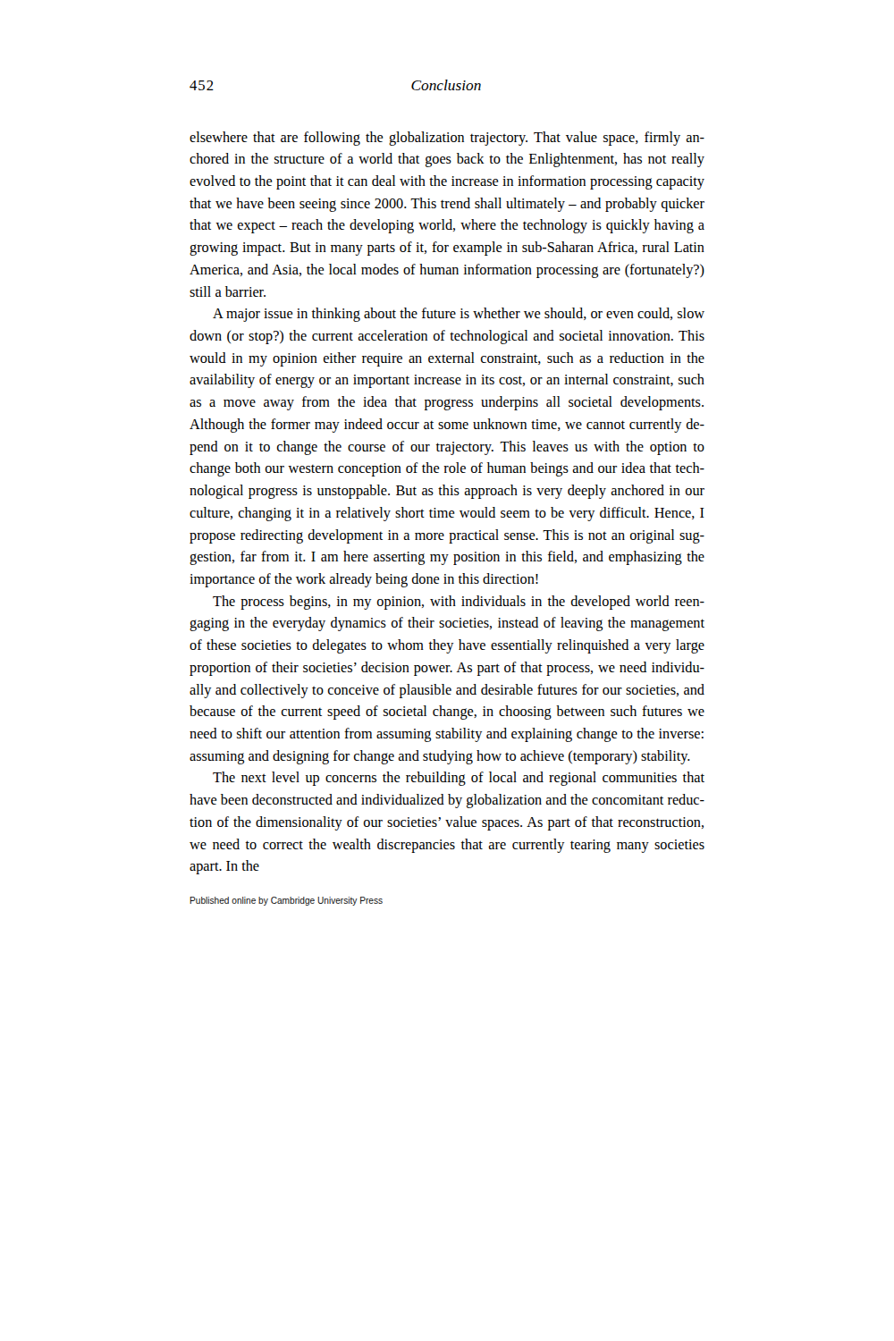452
Conclusion
elsewhere that are following the globalization trajectory. That value space, firmly anchored in the structure of a world that goes back to the Enlightenment, has not really evolved to the point that it can deal with the increase in information processing capacity that we have been seeing since 2000. This trend shall ultimately – and probably quicker that we expect – reach the developing world, where the technology is quickly having a growing impact. But in many parts of it, for example in sub-Saharan Africa, rural Latin America, and Asia, the local modes of human information processing are (fortunately?) still a barrier.
A major issue in thinking about the future is whether we should, or even could, slow down (or stop?) the current acceleration of technological and societal innovation. This would in my opinion either require an external constraint, such as a reduction in the availability of energy or an important increase in its cost, or an internal constraint, such as a move away from the idea that progress underpins all societal developments. Although the former may indeed occur at some unknown time, we cannot currently depend on it to change the course of our trajectory. This leaves us with the option to change both our western conception of the role of human beings and our idea that technological progress is unstoppable. But as this approach is very deeply anchored in our culture, changing it in a relatively short time would seem to be very difficult. Hence, I propose redirecting development in a more practical sense. This is not an original suggestion, far from it. I am here asserting my position in this field, and emphasizing the importance of the work already being done in this direction!
The process begins, in my opinion, with individuals in the developed world reengaging in the everyday dynamics of their societies, instead of leaving the management of these societies to delegates to whom they have essentially relinquished a very large proportion of their societies’ decision power. As part of that process, we need individually and collectively to conceive of plausible and desirable futures for our societies, and because of the current speed of societal change, in choosing between such futures we need to shift our attention from assuming stability and explaining change to the inverse: assuming and designing for change and studying how to achieve (temporary) stability.
The next level up concerns the rebuilding of local and regional communities that have been deconstructed and individualized by globalization and the concomitant reduction of the dimensionality of our societies’ value spaces. As part of that reconstruction, we need to correct the wealth discrepancies that are currently tearing many societies apart. In the
Published online by Cambridge University Press